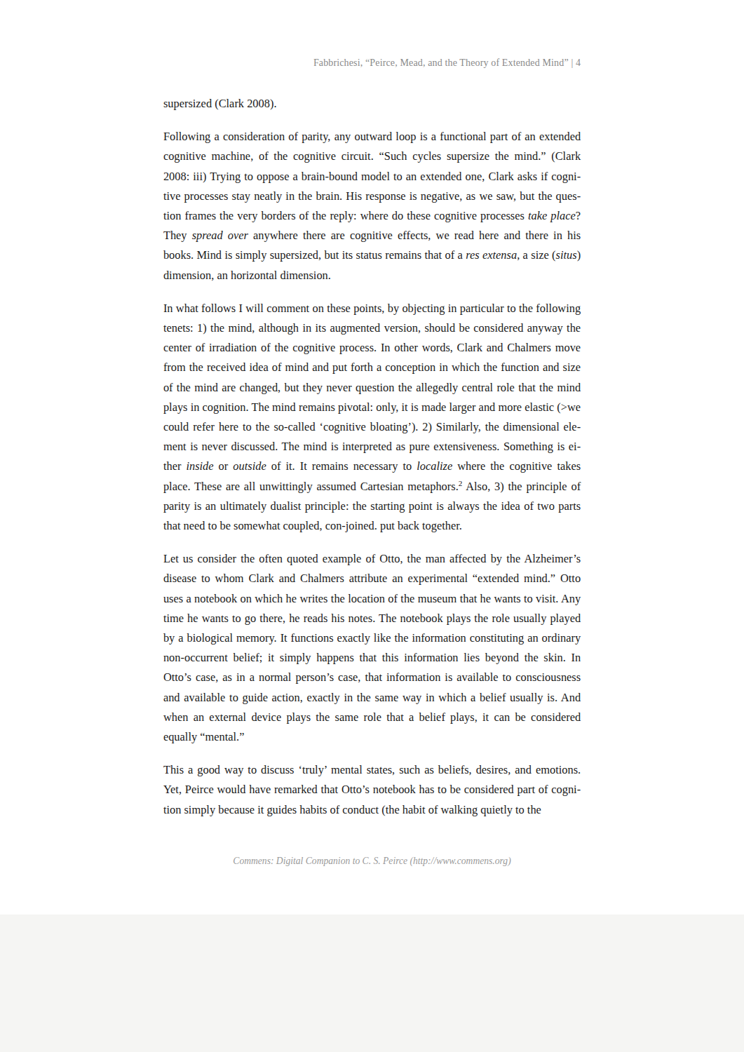Fabbrichesi, “Peirce, Mead, and the Theory of Extended Mind” | 4
supersized (Clark 2008).
Following a consideration of parity, any outward loop is a functional part of an extended cognitive machine, of the cognitive circuit. “Such cycles supersize the mind.” (Clark 2008: iii) Trying to oppose a brain-bound model to an extended one, Clark asks if cognitive processes stay neatly in the brain. His response is negative, as we saw, but the question frames the very borders of the reply: where do these cognitive processes take place? They spread over anywhere there are cognitive effects, we read here and there in his books. Mind is simply supersized, but its status remains that of a res extensa, a size (situs) dimension, an horizontal dimension.
In what follows I will comment on these points, by objecting in particular to the following tenets: 1) the mind, although in its augmented version, should be considered anyway the center of irradiation of the cognitive process. In other words, Clark and Chalmers move from the received idea of mind and put forth a conception in which the function and size of the mind are changed, but they never question the allegedly central role that the mind plays in cognition. The mind remains pivotal: only, it is made larger and more elastic (>we could refer here to the so-called ‘cognitive bloating’). 2) Similarly, the dimensional element is never discussed. The mind is interpreted as pure extensiveness. Something is either inside or outside of it. It remains necessary to localize where the cognitive takes place. These are all unwittingly assumed Cartesian metaphors.2 Also, 3) the principle of parity is an ultimately dualist principle: the starting point is always the idea of two parts that need to be somewhat coupled, con-joined. put back together.
Let us consider the often quoted example of Otto, the man affected by the Alzheimer’s disease to whom Clark and Chalmers attribute an experimental “extended mind.” Otto uses a notebook on which he writes the location of the museum that he wants to visit. Any time he wants to go there, he reads his notes. The notebook plays the role usually played by a biological memory. It functions exactly like the information constituting an ordinary non-occurrent belief; it simply happens that this information lies beyond the skin. In Otto’s case, as in a normal person’s case, that information is available to consciousness and available to guide action, exactly in the same way in which a belief usually is. And when an external device plays the same role that a belief plays, it can be considered equally “mental.”
This a good way to discuss ‘truly’ mental states, such as beliefs, desires, and emotions. Yet, Peirce would have remarked that Otto’s notebook has to be considered part of cognition simply because it guides habits of conduct (the habit of walking quietly to the
Commens: Digital Companion to C. S. Peirce (http://www.commens.org)